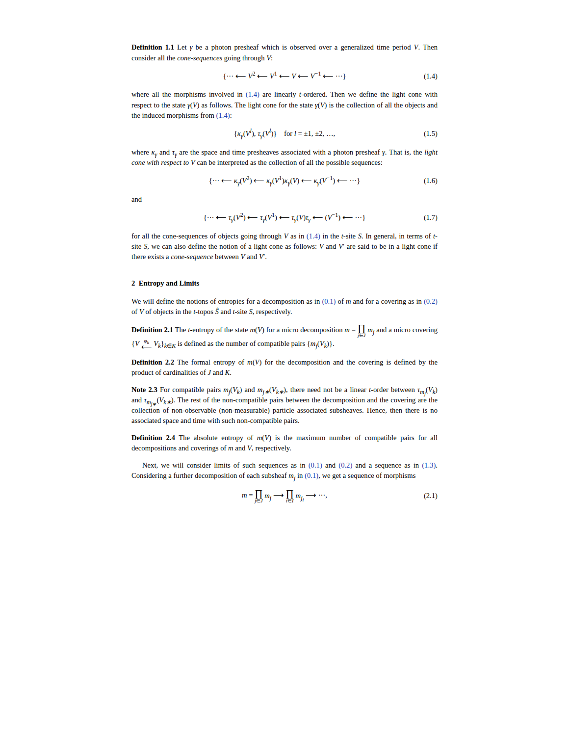Definition 1.1 Let γ be a photon presheaf which is observed over a generalized time period V. Then consider all the cone-sequences going through V:
{··· ⟵ V2 ⟵ V1 ⟵ V ⟵ V−1 ⟵ ···} (1.4)
where all the morphisms involved in (1.4) are linearly t-ordered. Then we define the light cone with respect to the state γ(V) as follows. The light cone for the state γ(V) is the collection of all the objects and the induced morphisms from (1.4):
{κγ(Vl), τγ(Vl)} for l = ±1, ±2, …, (1.5)
where κγ and τγ are the space and time presheaves associated with a photon presheaf γ. That is, the light cone with respect to V can be interpreted as the collection of all the possible sequences:
{··· ⟵ κγ(V2) ⟵ κγ(V1)κγ(V) ⟵ κγ(V−1) ⟵ ···} (1.6)
and
{··· ⟵ τγ(V2) ⟵ τγ(V1) ⟵ τγ(V)τγ ⟵ (V−1) ⟵ ···} (1.7)
for all the cone-sequences of objects going through V as in (1.4) in the t-site S. In general, in terms of t-site S, we can also define the notion of a light cone as follows: V and V′ are said to be in a light cone if there exists a cone-sequence between V and V′.
2 Entropy and Limits
We will define the notions of entropies for a decomposition as in (0.1) of m and for a covering as in (0.2) of V of objects in the t-topos Ŝ and t-site S, respectively.
Definition 2.1 The t-entropy of the state m(V) for a micro decomposition m = ∏j∈J mj and a micro covering {V φk⟵ Vk}k∈K is defined as the number of compatible pairs {mj(Vk)}.
Definition 2.2 The formal entropy of m(V) for the decomposition and the covering is defined by the product of cardinalities of J and K.
Note 2.3 For compatible pairs mj(Vk) and mj∗(Vk∗), there need not be a linear t-order between τmj(Vk) and τmj∗(Vk∗). The rest of the non-compatible pairs between the decomposition and the covering are the collection of non-observable (non-measurable) particle associated subsheaves. Hence, then there is no associated space and time with such non-compatible pairs.
Definition 2.4 The absolute entropy of m(V) is the maximum number of compatible pairs for all decompositions and coverings of m and V, respectively.
Next, we will consider limits of such sequences as in (0.1) and (0.2) and a sequence as in (1.3). Considering a further decomposition of each subsheaf mj in (0.1), we get a sequence of morphisms
m = ∏j∈J mj ⟶ ∏i∈I mji ⟶ ···, (2.1)